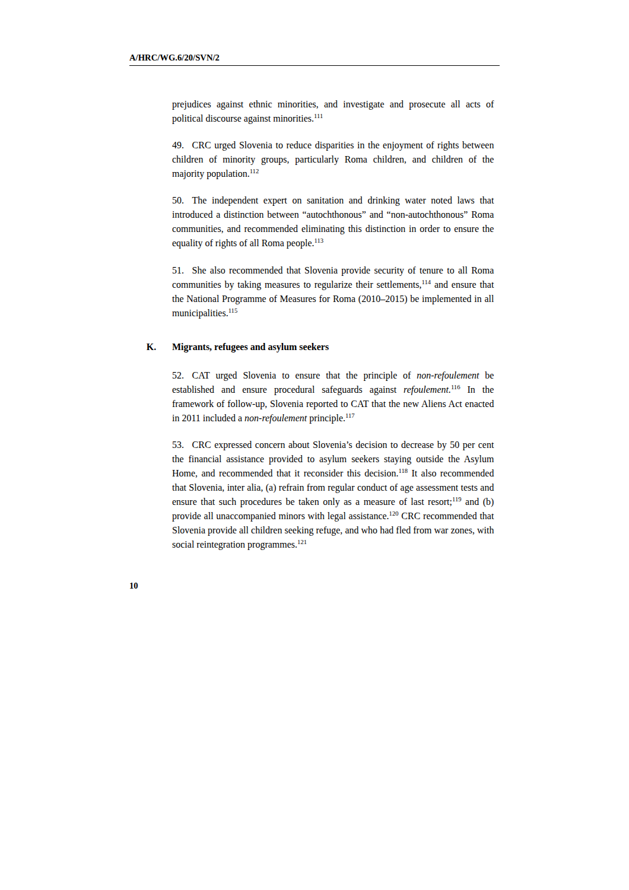A/HRC/WG.6/20/SVN/2
prejudices against ethnic minorities, and investigate and prosecute all acts of political discourse against minorities.111
49. CRC urged Slovenia to reduce disparities in the enjoyment of rights between children of minority groups, particularly Roma children, and children of the majority population.112
50. The independent expert on sanitation and drinking water noted laws that introduced a distinction between “autochthonous” and “non-autochthonous” Roma communities, and recommended eliminating this distinction in order to ensure the equality of rights of all Roma people.113
51. She also recommended that Slovenia provide security of tenure to all Roma communities by taking measures to regularize their settlements,114 and ensure that the National Programme of Measures for Roma (2010–2015) be implemented in all municipalities.115
K. Migrants, refugees and asylum seekers
52. CAT urged Slovenia to ensure that the principle of non-refoulement be established and ensure procedural safeguards against refoulement.116 In the framework of follow-up, Slovenia reported to CAT that the new Aliens Act enacted in 2011 included a non-refoulement principle.117
53. CRC expressed concern about Slovenia’s decision to decrease by 50 per cent the financial assistance provided to asylum seekers staying outside the Asylum Home, and recommended that it reconsider this decision.118 It also recommended that Slovenia, inter alia, (a) refrain from regular conduct of age assessment tests and ensure that such procedures be taken only as a measure of last resort;119 and (b) provide all unaccompanied minors with legal assistance.120 CRC recommended that Slovenia provide all children seeking refuge, and who had fled from war zones, with social reintegration programmes.121
10